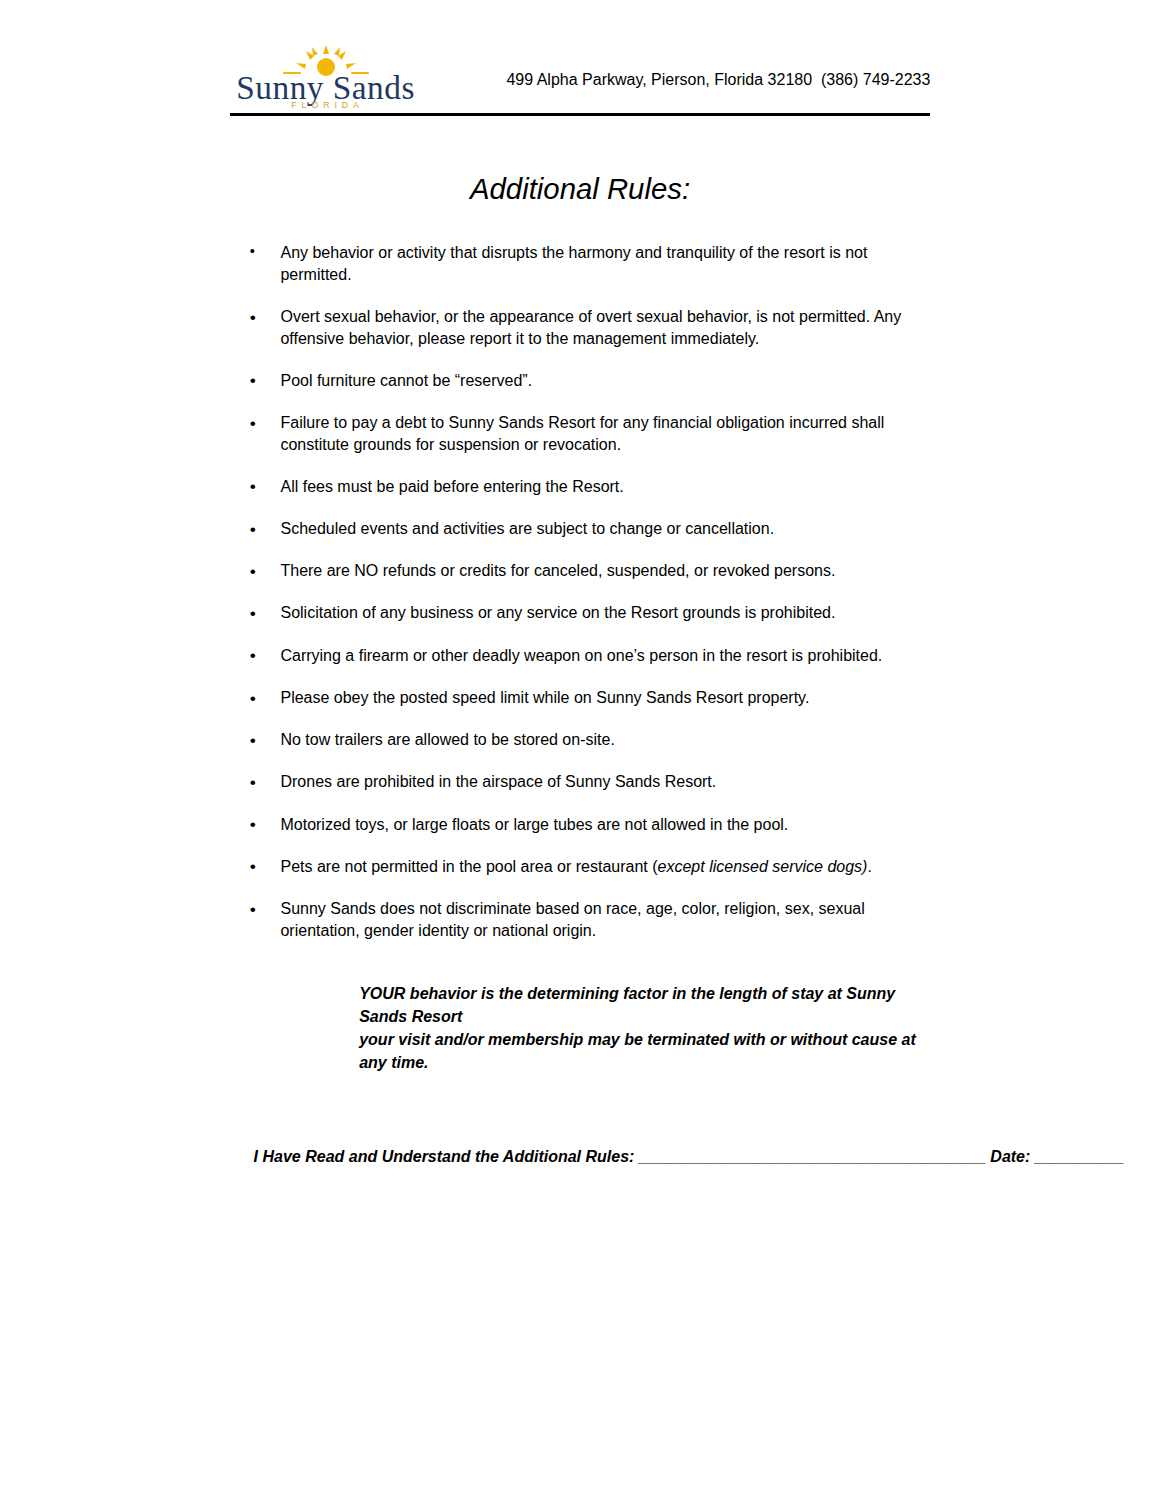Sunny Sands FLORIDA
499 Alpha Parkway, Pierson, Florida 32180 (386) 749-2233
Additional Rules:
Any behavior or activity that disrupts the harmony and tranquility of the resort is not permitted.
Overt sexual behavior, or the appearance of overt sexual behavior, is not permitted. Any offensive behavior, please report it to the management immediately.
Pool furniture cannot be “reserved”.
Failure to pay a debt to Sunny Sands Resort for any financial obligation incurred shall constitute grounds for suspension or revocation.
All fees must be paid before entering the Resort.
Scheduled events and activities are subject to change or cancellation.
There are NO refunds or credits for canceled, suspended, or revoked persons.
Solicitation of any business or any service on the Resort grounds is prohibited.
Carrying a firearm or other deadly weapon on one’s person in the resort is prohibited.
Please obey the posted speed limit while on Sunny Sands Resort property.
No tow trailers are allowed to be stored on-site.
Drones are prohibited in the airspace of Sunny Sands Resort.
Motorized toys, or large floats or large tubes are not allowed in the pool.
Pets are not permitted in the pool area or restaurant (except licensed service dogs).
Sunny Sands does not discriminate based on race, age, color, religion, sex, sexual orientation, gender identity or national origin.
YOUR behavior is the determining factor in the length of stay at Sunny Sands Resort
your visit and/or membership may be terminated with or without cause at any time.
I Have Read and Understand the Additional Rules: _______________________________________ Date: __________